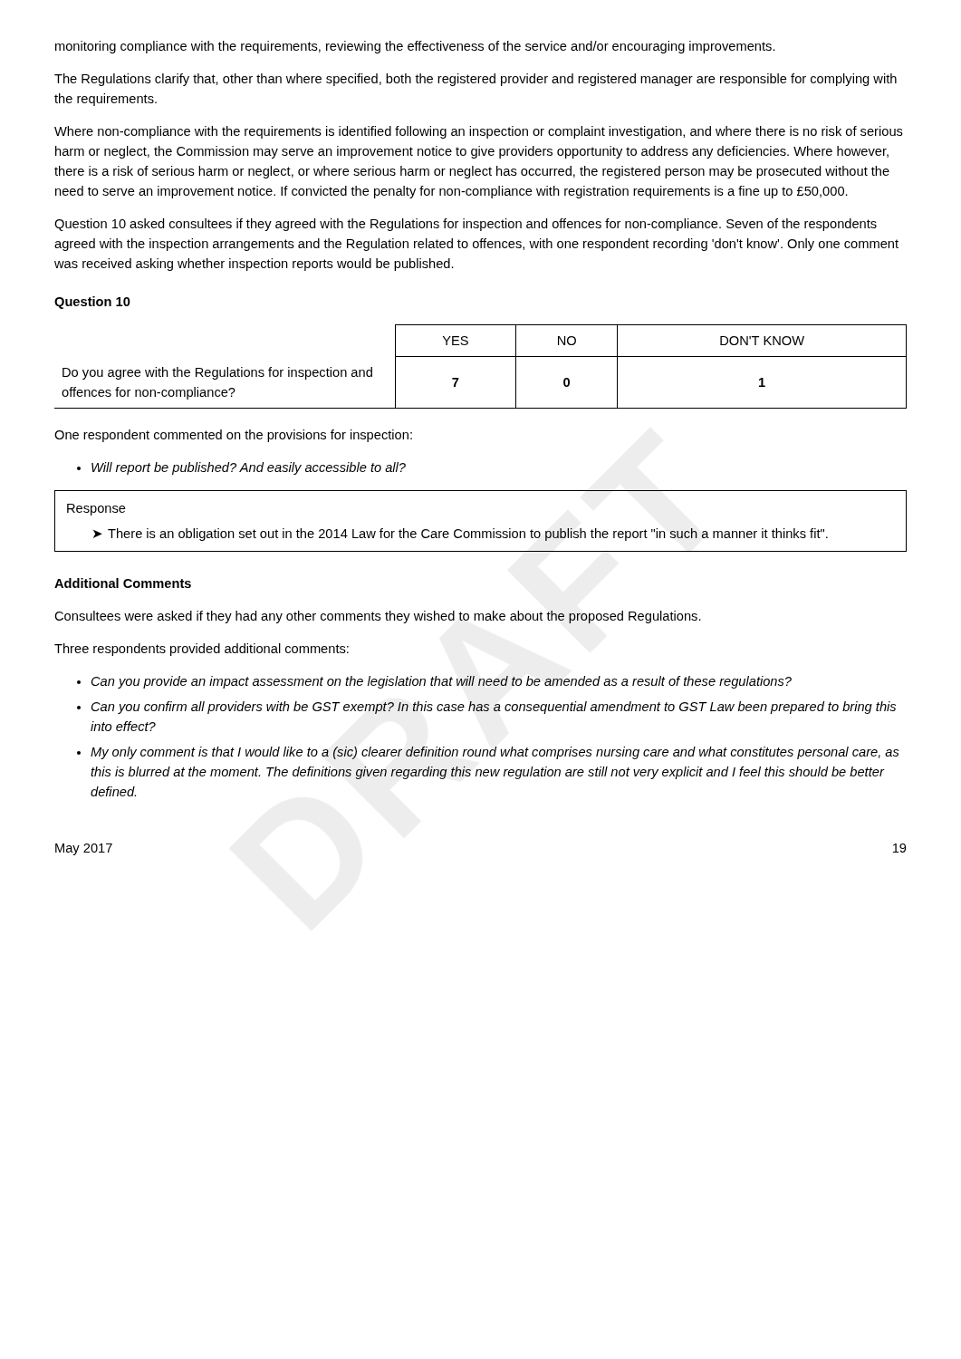DRAFT
monitoring compliance with the requirements, reviewing the effectiveness of the service and/or encouraging improvements.
The Regulations clarify that, other than where specified, both the registered provider and registered manager are responsible for complying with the requirements.
Where non-compliance with the requirements is identified following an inspection or complaint investigation, and where there is no risk of serious harm or neglect, the Commission may serve an improvement notice to give providers opportunity to address any deficiencies. Where however, there is a risk of serious harm or neglect, or where serious harm or neglect has occurred, the registered person may be prosecuted without the need to serve an improvement notice. If convicted the penalty for non-compliance with registration requirements is a fine up to £50,000.
Question 10 asked consultees if they agreed with the Regulations for inspection and offences for non-compliance. Seven of the respondents agreed with the inspection arrangements and the Regulation related to offences, with one respondent recording 'don't know'. Only one comment was received asking whether inspection reports would be published.
Question 10
| | YES | NO | DON'T KNOW |
| Do you agree with the Regulations for inspection and offences for non-compliance? | 7 | 0 | 1 |
One respondent commented on the provisions for inspection:
Will report be published? And easily accessible to all?
Response
There is an obligation set out in the 2014 Law for the Care Commission to publish the report "in such a manner it thinks fit".
Additional Comments
Consultees were asked if they had any other comments they wished to make about the proposed Regulations.
Three respondents provided additional comments:
Can you provide an impact assessment on the legislation that will need to be amended as a result of these regulations?
Can you confirm all providers with be GST exempt? In this case has a consequential amendment to GST Law been prepared to bring this into effect?
My only comment is that I would like to a (sic) clearer definition round what comprises nursing care and what constitutes personal care, as this is blurred at the moment. The definitions given regarding this new regulation are still not very explicit and I feel this should be better defined.
May 2017 19